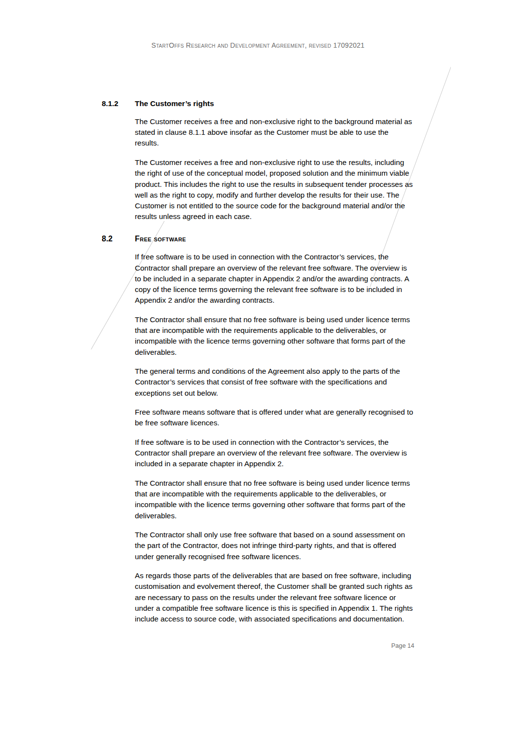StartOffs Research and Development Agreement, revised 17092021
8.1.2 The Customer’s rights
The Customer receives a free and non-exclusive right to the background material as stated in clause 8.1.1 above insofar as the Customer must be able to use the results.
The Customer receives a free and non-exclusive right to use the results, including the right of use of the conceptual model, proposed solution and the minimum viable product. This includes the right to use the results in subsequent tender processes as well as the right to copy, modify and further develop the results for their use. The Customer is not entitled to the source code for the background material and/or the results unless agreed in each case.
8.2 Free software
If free software is to be used in connection with the Contractor’s services, the Contractor shall prepare an overview of the relevant free software. The overview is to be included in a separate chapter in Appendix 2 and/or the awarding contracts. A copy of the licence terms governing the relevant free software is to be included in Appendix 2 and/or the awarding contracts.
The Contractor shall ensure that no free software is being used under licence terms that are incompatible with the requirements applicable to the deliverables, or incompatible with the licence terms governing other software that forms part of the deliverables.
The general terms and conditions of the Agreement also apply to the parts of the Contractor’s services that consist of free software with the specifications and exceptions set out below.
Free software means software that is offered under what are generally recognised to be free software licences.
If free software is to be used in connection with the Contractor’s services, the Contractor shall prepare an overview of the relevant free software. The overview is included in a separate chapter in Appendix 2.
The Contractor shall ensure that no free software is being used under licence terms that are incompatible with the requirements applicable to the deliverables, or incompatible with the licence terms governing other software that forms part of the deliverables.
The Contractor shall only use free software that based on a sound assessment on the part of the Contractor, does not infringe third-party rights, and that is offered under generally recognised free software licences.
As regards those parts of the deliverables that are based on free software, including customisation and evolvement thereof, the Customer shall be granted such rights as are necessary to pass on the results under the relevant free software licence or under a compatible free software licence is this is specified in Appendix 1. The rights include access to source code, with associated specifications and documentation.
Page 14